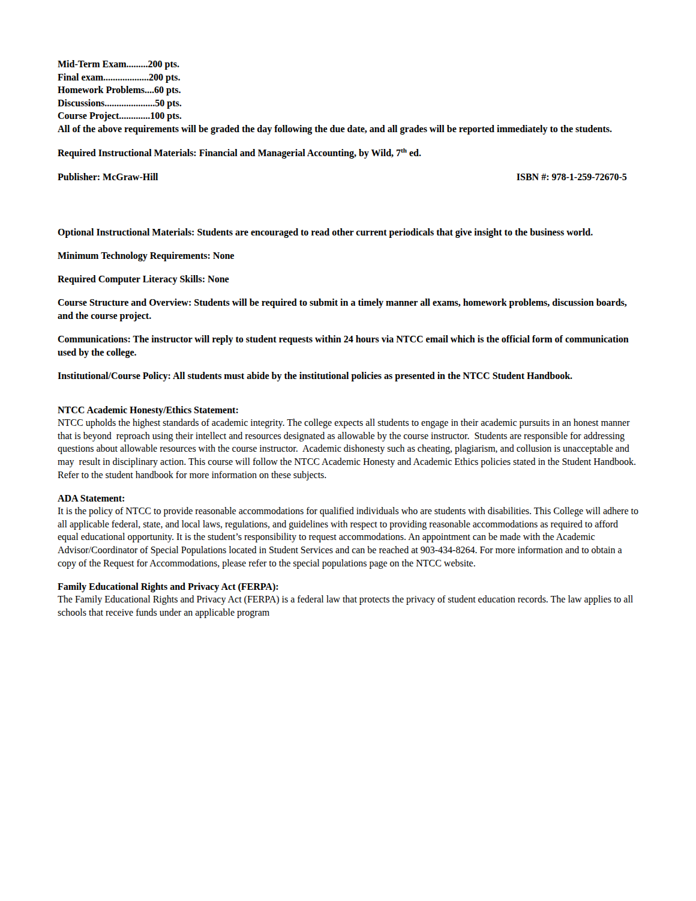Mid-Term Exam.........200 pts.
Final exam...................200 pts.
Homework Problems....60 pts.
Discussions.....................50 pts.
Course Project.............100 pts.
All of the above requirements will be graded the day following the due date, and all grades will be reported immediately to the students.
Required Instructional Materials: Financial and Managerial Accounting, by Wild, 7th ed.
Publisher: McGraw-Hill ISBN #: 978-1-259-72670-5
Optional Instructional Materials: Students are encouraged to read other current periodicals that give insight to the business world.
Minimum Technology Requirements: None
Required Computer Literacy Skills: None
Course Structure and Overview: Students will be required to submit in a timely manner all exams, homework problems, discussion boards, and the course project.
Communications: The instructor will reply to student requests within 24 hours via NTCC email which is the official form of communication used by the college.
Institutional/Course Policy: All students must abide by the institutional policies as presented in the NTCC Student Handbook.
NTCC Academic Honesty/Ethics Statement:
NTCC upholds the highest standards of academic integrity. The college expects all students to engage in their academic pursuits in an honest manner that is beyond reproach using their intellect and resources designated as allowable by the course instructor. Students are responsible for addressing questions about allowable resources with the course instructor. Academic dishonesty such as cheating, plagiarism, and collusion is unacceptable and may result in disciplinary action. This course will follow the NTCC Academic Honesty and Academic Ethics policies stated in the Student Handbook. Refer to the student handbook for more information on these subjects.
ADA Statement:
It is the policy of NTCC to provide reasonable accommodations for qualified individuals who are students with disabilities. This College will adhere to all applicable federal, state, and local laws, regulations, and guidelines with respect to providing reasonable accommodations as required to afford equal educational opportunity. It is the student’s responsibility to request accommodations. An appointment can be made with the Academic Advisor/Coordinator of Special Populations located in Student Services and can be reached at 903-434-8264. For more information and to obtain a copy of the Request for Accommodations, please refer to the special populations page on the NTCC website.
Family Educational Rights and Privacy Act (FERPA):
The Family Educational Rights and Privacy Act (FERPA) is a federal law that protects the privacy of student education records. The law applies to all schools that receive funds under an applicable program